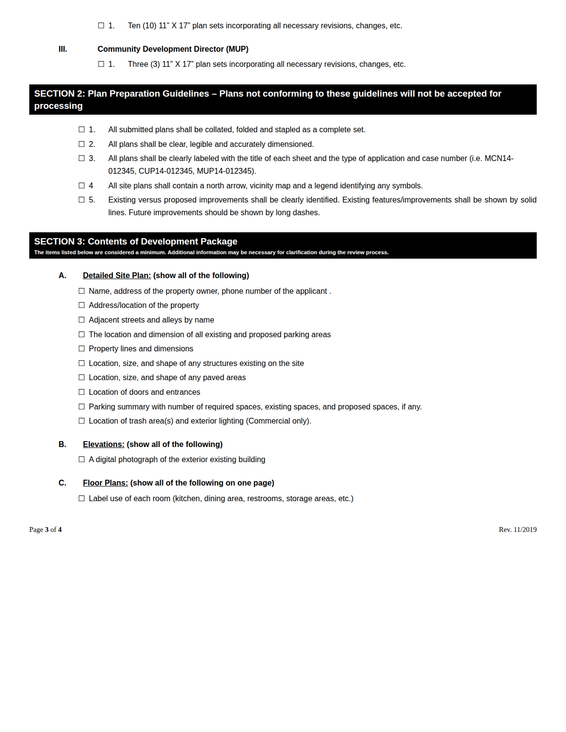☐ 1. Ten (10) 11” X 17” plan sets incorporating all necessary revisions, changes, etc.
III. Community Development Director (MUP)
☐ 1. Three (3) 11” X 17” plan sets incorporating all necessary revisions, changes, etc.
SECTION 2: Plan Preparation Guidelines – Plans not conforming to these guidelines will not be accepted for processing
☐ 1. All submitted plans shall be collated, folded and stapled as a complete set.
☐ 2. All plans shall be clear, legible and accurately dimensioned.
☐ 3. All plans shall be clearly labeled with the title of each sheet and the type of application and case number (i.e. MCN14-012345, CUP14-012345, MUP14-012345).
☐ 4 All site plans shall contain a north arrow, vicinity map and a legend identifying any symbols.
☐ 5. Existing versus proposed improvements shall be clearly identified. Existing features/improvements shall be shown by solid lines. Future improvements should be shown by long dashes.
SECTION 3: Contents of Development Package The items listed below are considered a minimum. Additional information may be necessary for clarification during the review process.
A. Detailed Site Plan: (show all of the following)
☐ Name, address of the property owner, phone number of the applicant .
☐ Address/location of the property
☐ Adjacent streets and alleys by name
☐ The location and dimension of all existing and proposed parking areas
☐ Property lines and dimensions
☐ Location, size, and shape of any structures existing on the site
☐ Location, size, and shape of any paved areas
☐ Location of doors and entrances
☐ Parking summary with number of required spaces, existing spaces, and proposed spaces, if any.
☐ Location of trash area(s) and exterior lighting (Commercial only).
B. Elevations: (show all of the following)
☐ A digital photograph of the exterior existing building
C. Floor Plans: (show all of the following on one page)
☐ Label use of each room (kitchen, dining area, restrooms, storage areas, etc.)
Page 3 of 4 Rev. 11/2019